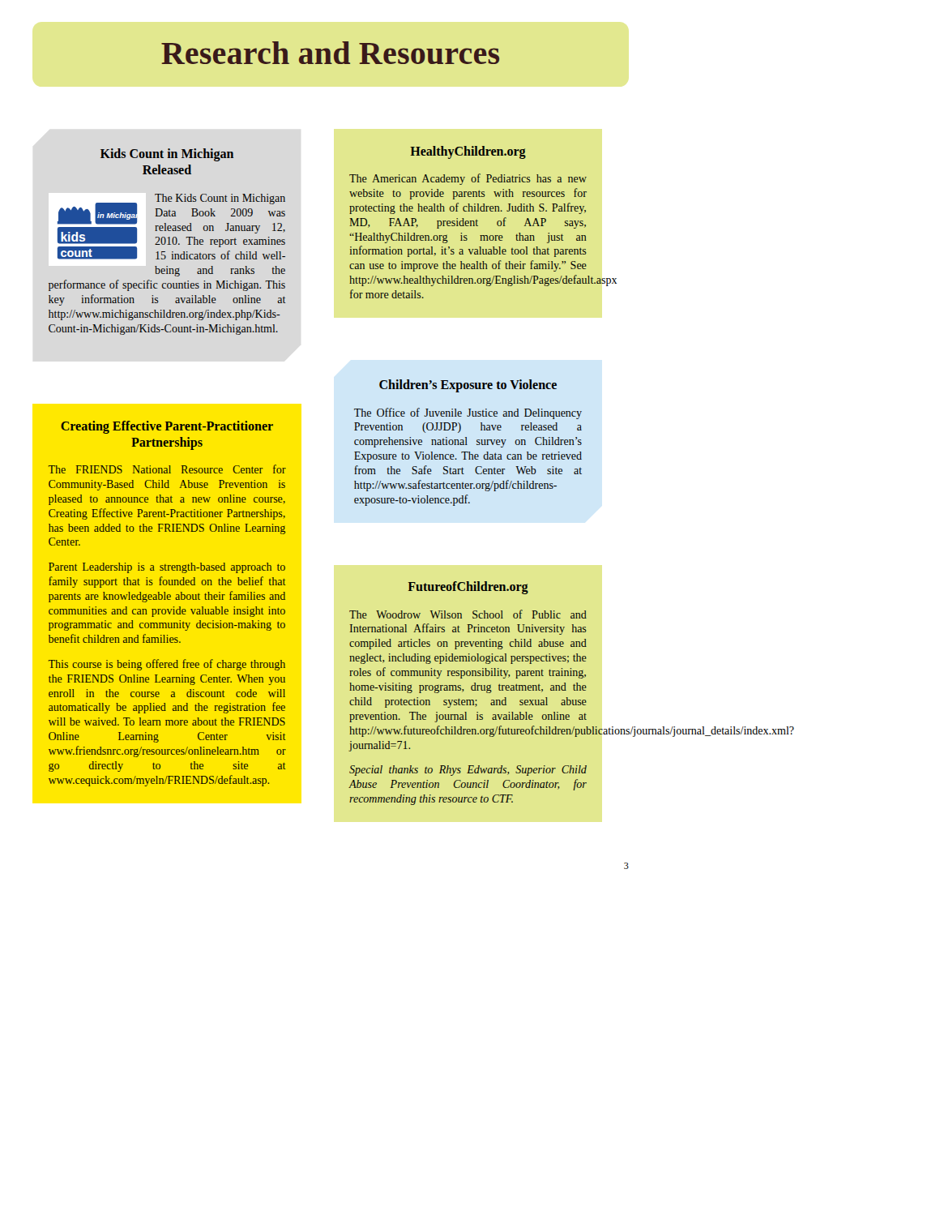Research and Resources
Kids Count in Michigan
Released
The Kids Count in Michigan Data Book 2009 was released on January 12, 2010. The report examines 15 indicators of child well-being and ranks the performance of specific counties in Michigan. This key information is available online at http://www.michiganschildren.org/index.php/Kids-Count-in-Michigan/Kids-Count-in-Michigan.html.
Creating Effective Parent-Practitioner
Partnerships
The FRIENDS National Resource Center for Community-Based Child Abuse Prevention is pleased to announce that a new online course, Creating Effective Parent-Practitioner Partnerships, has been added to the FRIENDS Online Learning Center.
Parent Leadership is a strength-based approach to family support that is founded on the belief that parents are knowledgeable about their families and communities and can provide valuable insight into programmatic and community decision-making to benefit children and families.
This course is being offered free of charge through the FRIENDS Online Learning Center. When you enroll in the course a discount code will automatically be applied and the registration fee will be waived. To learn more about the FRIENDS Online Learning Center visit www.friendsnrc.org/resources/onlinelearn.htm or go directly to the site at www.cequick.com/myeln/FRIENDS/default.asp.
HealthyChildren.org
The American Academy of Pediatrics has a new website to provide parents with resources for protecting the health of children. Judith S. Palfrey, MD, FAAP, president of AAP says, “HealthyChildren.org is more than just an information portal, it’s a valuable tool that parents can use to improve the health of their family.” See http://www.healthychildren.org/English/Pages/default.aspx for more details.
Children’s Exposure to Violence
The Office of Juvenile Justice and Delinquency Prevention (OJJDP) have released a comprehensive national survey on Children’s Exposure to Violence. The data can be retrieved from the Safe Start Center Web site at http://www.safestartcenter.org/pdf/childrens-exposure-to-violence.pdf.
FutureofChildren.org
The Woodrow Wilson School of Public and International Affairs at Princeton University has compiled articles on preventing child abuse and neglect, including epidemiological perspectives; the roles of community responsibility, parent training, home-visiting programs, drug treatment, and the child protection system; and sexual abuse prevention. The journal is available online at http://www.futureofchildren.org/futureofchildren/publications/journals/journal_details/index.xml?journalid=71.
Special thanks to Rhys Edwards, Superior Child Abuse Prevention Council Coordinator, for recommending this resource to CTF.
3